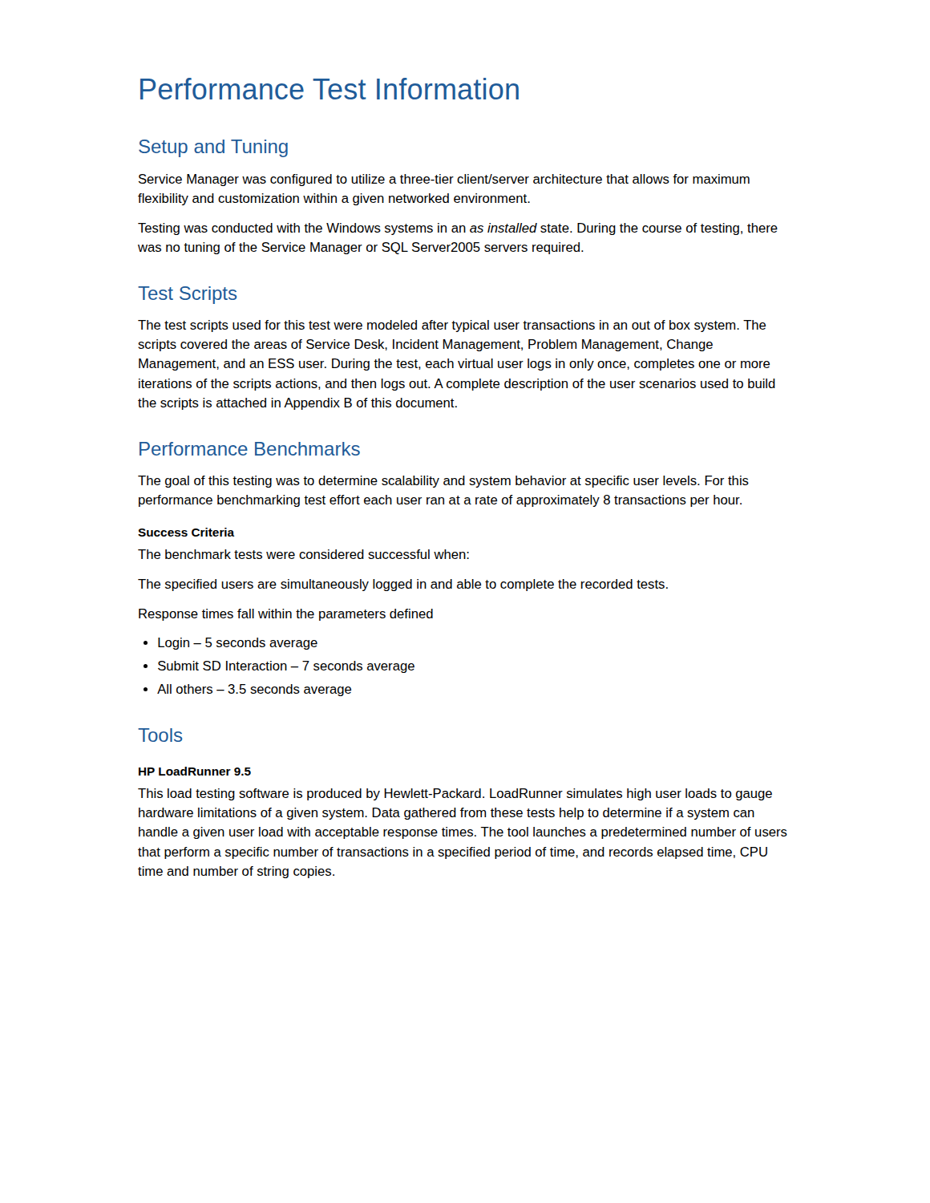Performance Test Information
Setup and Tuning
Service Manager was configured to utilize a three-tier client/server architecture that allows for maximum flexibility and customization within a given networked environment.
Testing was conducted with the Windows systems in an as installed state. During the course of testing, there was no tuning of the Service Manager or SQL Server2005 servers required.
Test Scripts
The test scripts used for this test were modeled after typical user transactions in an out of box system. The scripts covered the areas of Service Desk, Incident Management, Problem Management, Change Management, and an ESS user. During the test, each virtual user logs in only once, completes one or more iterations of the scripts actions, and then logs out. A complete description of the user scenarios used to build the scripts is attached in Appendix B of this document.
Performance Benchmarks
The goal of this testing was to determine scalability and system behavior at specific user levels. For this performance benchmarking test effort each user ran at a rate of approximately 8 transactions per hour.
Success Criteria
The benchmark tests were considered successful when:
The specified users are simultaneously logged in and able to complete the recorded tests.
Response times fall within the parameters defined
Login – 5 seconds average
Submit SD Interaction – 7 seconds average
All others – 3.5 seconds average
Tools
HP LoadRunner 9.5
This load testing software is produced by Hewlett-Packard. LoadRunner simulates high user loads to gauge hardware limitations of a given system. Data gathered from these tests help to determine if a system can handle a given user load with acceptable response times. The tool launches a predetermined number of users that perform a specific number of transactions in a specified period of time, and records elapsed time, CPU time and number of string copies.